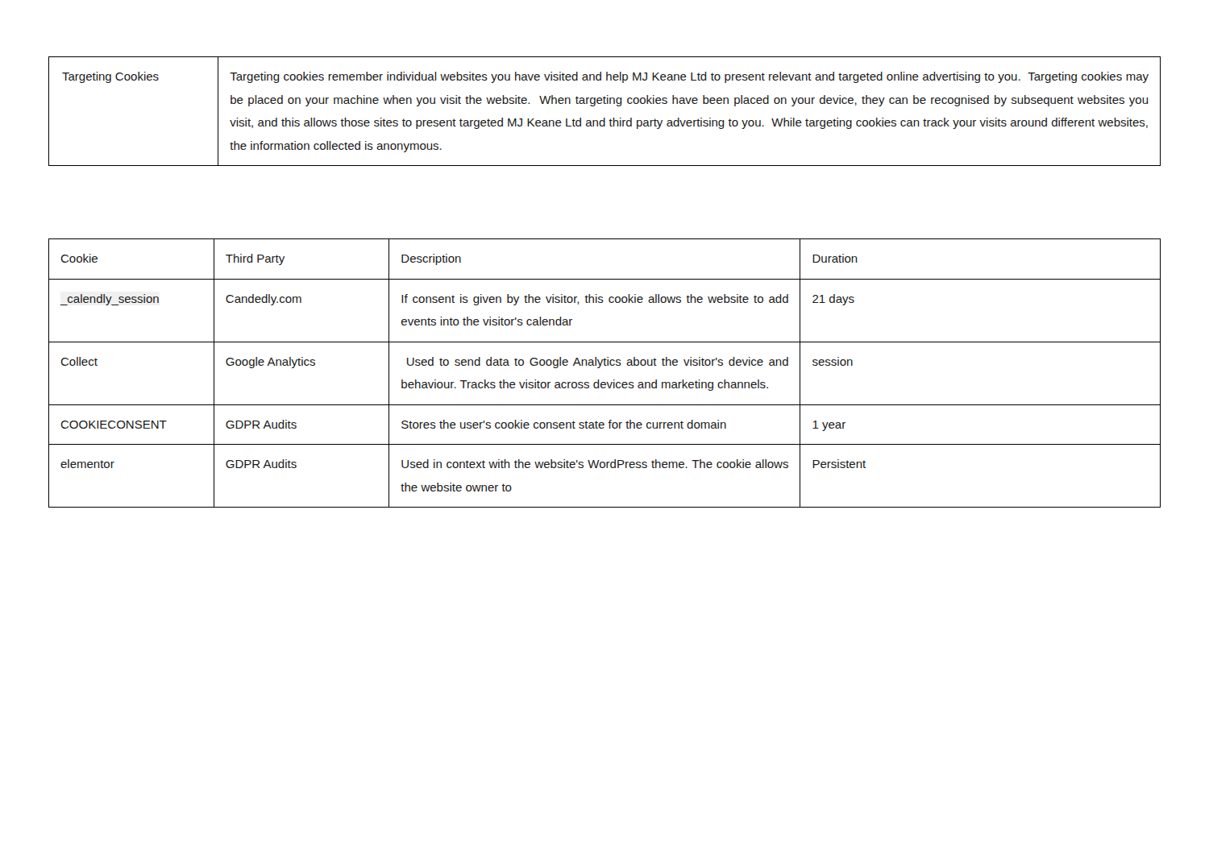| Targeting Cookies | Targeting cookies remember individual websites you have visited and help MJ Keane Ltd to present relevant and targeted online advertising to you. Targeting cookies may be placed on your machine when you visit the website. When targeting cookies have been placed on your device, they can be recognised by subsequent websites you visit, and this allows those sites to present targeted MJ Keane Ltd and third party advertising to you. While targeting cookies can track your visits around different websites, the information collected is anonymous. |
| Cookie | Third Party | Description | Duration |
| _calendly_session | Candedly.com | If consent is given by the visitor, this cookie allows the website to add events into the visitor's calendar | 21 days |
| Collect | Google Analytics | Used to send data to Google Analytics about the visitor's device and behaviour. Tracks the visitor across devices and marketing channels. | session |
| COOKIECONSENT | GDPR Audits | Stores the user's cookie consent state for the current domain | 1 year |
| elementor | GDPR Audits | Used in context with the website's WordPress theme. The cookie allows the website owner to | Persistent |